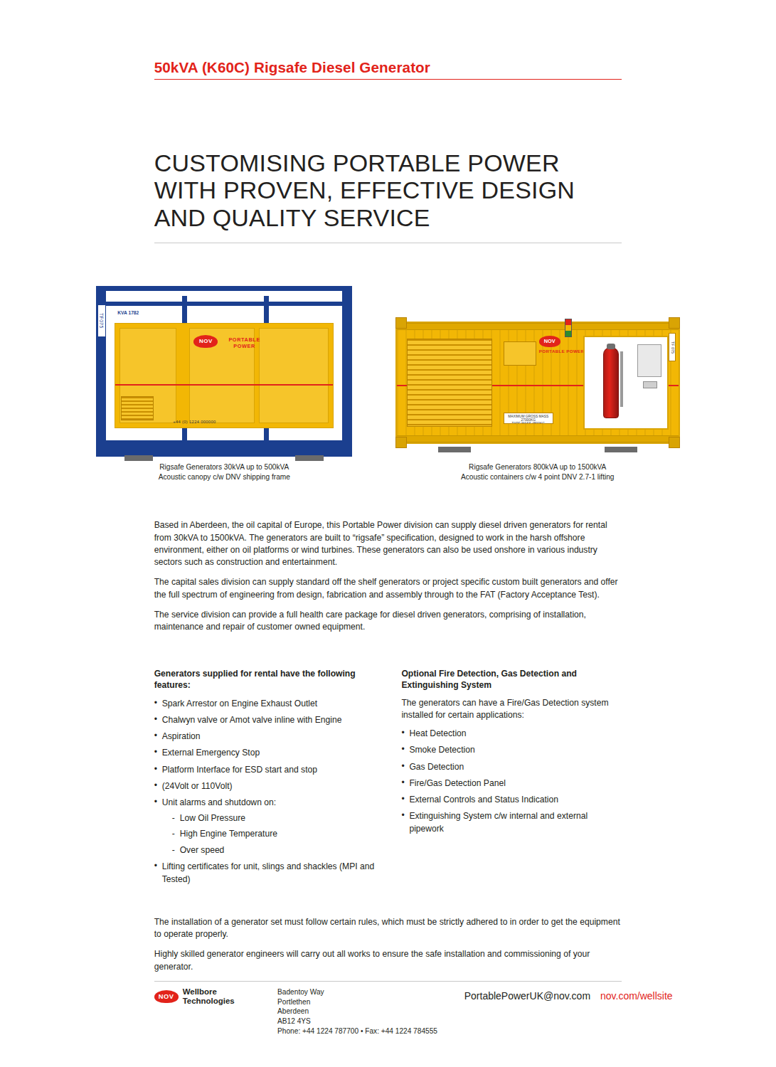50kVA (K60C) Rigsafe Diesel Generator
Customising portable power with proven, effective design and quality service
TF075
KVA 1782
NOV
PORTABLE
POWER
+44 (0) 1224 000000
Rigsafe Generators 30kVA up to 500kVA
Acoustic canopy c/w DNV shipping frame
MAXIMUM GROSS MASS
27000KG
TARE MASS 4500KG
PAYLOAD 18KG
NOV
PORTABLE POWER
TF 075
Rigsafe Generators 800kVA up to 1500kVA
Acoustic containers c/w 4 point DNV 2.7-1 lifting
Based in Aberdeen, the oil capital of Europe, this Portable Power division can supply diesel driven generators for rental from 30kVA to 1500kVA. The generators are built to “rigsafe” specification, designed to work in the harsh offshore environment, either on oil platforms or wind turbines. These generators can also be used onshore in various industry sectors such as construction and entertainment.
The capital sales division can supply standard off the shelf generators or project specific custom built generators and offer the full spectrum of engineering from design, fabrication and assembly through to the FAT (Factory Acceptance Test).
The service division can provide a full health care package for diesel driven generators, comprising of installation, maintenance and repair of customer owned equipment.
Generators supplied for rental have the following features:
Spark Arrestor on Engine Exhaust Outlet
Chalwyn valve or Amot valve inline with Engine
Aspiration
External Emergency Stop
Platform Interface for ESD start and stop
(24Volt or 110Volt)
Unit alarms and shutdown on:
Low Oil Pressure
High Engine Temperature
Over speed
Lifting certificates for unit, slings and shackles (MPI and Tested)
Optional Fire Detection, Gas Detection and Extinguishing System
The generators can have a Fire/Gas Detection system installed for certain applications:
Heat Detection
Smoke Detection
Gas Detection
Fire/Gas Detection Panel
External Controls and Status Indication
Extinguishing System c/w internal and external pipework
The installation of a generator set must follow certain rules, which must be strictly adhered to in order to get the equipment to operate properly.
Highly skilled generator engineers will carry out all works to ensure the safe installation and commissioning of your generator.
NOV
Wellbore
Technologies
Badentoy Way
Portlethen
Aberdeen
AB12 4YS
Phone: +44 1224 787700 • Fax: +44 1224 784555
PortablePowerUK@nov.com nov.com/wellsite